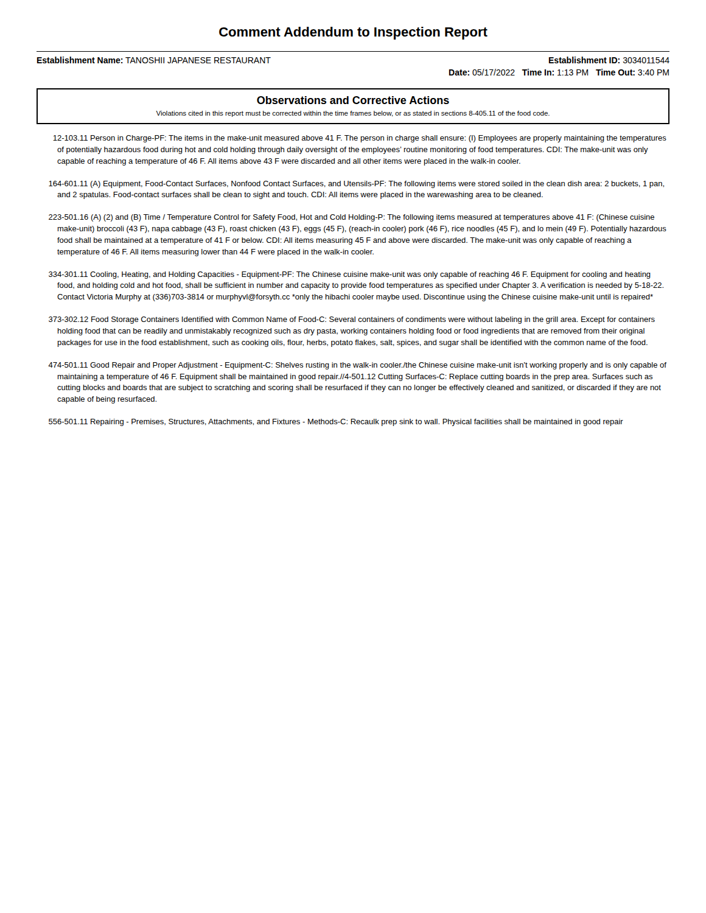Comment Addendum to Inspection Report
Establishment Name: TANOSHII JAPANESE RESTAURANT
Establishment ID: 3034011544
Date: 05/17/2022 Time In: 1:13 PM Time Out: 3:40 PM
Observations and Corrective Actions
Violations cited in this report must be corrected within the time frames below, or as stated in sections 8-405.11 of the food code.
| 1 | 2-103.11 Person in Charge-PF: The items in the make-unit measured above 41 F. The person in charge shall ensure: (I) Employees are properly maintaining the temperatures of potentially hazardous food during hot and cold holding through daily oversight of the employees’ routine monitoring of food temperatures. CDI: The make-unit was only capable of reaching a temperature of 46 F. All items above 43 F were discarded and all other items were placed in the walk-in cooler. |
| 16 | 4-601.11 (A) Equipment, Food-Contact Surfaces, Nonfood Contact Surfaces, and Utensils-PF: The following items were stored soiled in the clean dish area: 2 buckets, 1 pan, and 2 spatulas. Food-contact surfaces shall be clean to sight and touch. CDI: All items were placed in the warewashing area to be cleaned. |
| 22 | 3-501.16 (A) (2) and (B) Time / Temperature Control for Safety Food, Hot and Cold Holding-P: The following items measured at temperatures above 41 F: (Chinese cuisine make-unit) broccoli (43 F), napa cabbage (43 F), roast chicken (43 F), eggs (45 F), (reach-in cooler) pork (46 F), rice noodles (45 F), and lo mein (49 F). Potentially hazardous food shall be maintained at a temperature of 41 F or below. CDI: All items measuring 45 F and above were discarded. The make-unit was only capable of reaching a temperature of 46 F. All items measuring lower than 44 F were placed in the walk-in cooler. |
| 33 | 4-301.11 Cooling, Heating, and Holding Capacities - Equipment-PF: The Chinese cuisine make-unit was only capable of reaching 46 F. Equipment for cooling and heating food, and holding cold and hot food, shall be sufficient in number and capacity to provide food temperatures as specified under Chapter 3. A verification is needed by 5-18-22. Contact Victoria Murphy at (336)703-3814 or murphyvl@forsyth.cc *only the hibachi cooler maybe used. Discontinue using the Chinese cuisine make-unit until is repaired* |
| 37 | 3-302.12 Food Storage Containers Identified with Common Name of Food-C: Several containers of condiments were without labeling in the grill area. Except for containers holding food that can be readily and unmistakably recognized such as dry pasta, working containers holding food or food ingredients that are removed from their original packages for use in the food establishment, such as cooking oils, flour, herbs, potato flakes, salt, spices, and sugar shall be identified with the common name of the food. |
| 47 | 4-501.11 Good Repair and Proper Adjustment - Equipment-C: Shelves rusting in the walk-in cooler./the Chinese cuisine make-unit isn't working properly and is only capable of maintaining a temperature of 46 F. Equipment shall be maintained in good repair.//4-501.12 Cutting Surfaces-C: Replace cutting boards in the prep area. Surfaces such as cutting blocks and boards that are subject to scratching and scoring shall be resurfaced if they can no longer be effectively cleaned and sanitized, or discarded if they are not capable of being resurfaced. |
| 55 | 6-501.11 Repairing - Premises, Structures, Attachments, and Fixtures - Methods-C: Recaulk prep sink to wall. Physical facilities shall be maintained in good repair |